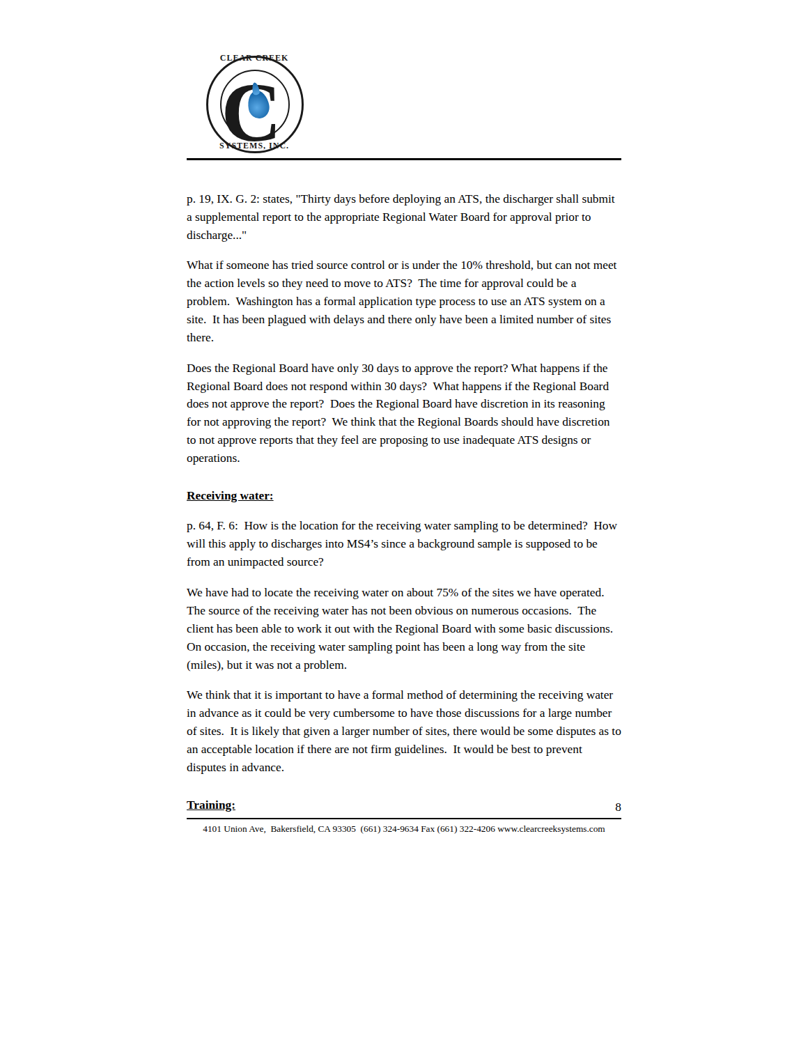C
CLEAR CREEK
SYSTEMS, INC.
p. 19, IX. G. 2: states, "Thirty days before deploying an ATS, the discharger shall submit a supplemental report to the appropriate Regional Water Board for approval prior to discharge..."
What if someone has tried source control or is under the 10% threshold, but can not meet the action levels so they need to move to ATS? The time for approval could be a problem. Washington has a formal application type process to use an ATS system on a site. It has been plagued with delays and there only have been a limited number of sites there.
Does the Regional Board have only 30 days to approve the report? What happens if the Regional Board does not respond within 30 days? What happens if the Regional Board does not approve the report? Does the Regional Board have discretion in its reasoning for not approving the report? We think that the Regional Boards should have discretion to not approve reports that they feel are proposing to use inadequate ATS designs or operations.
Receiving water:
p. 64, F. 6: How is the location for the receiving water sampling to be determined? How will this apply to discharges into MS4’s since a background sample is supposed to be from an unimpacted source?
We have had to locate the receiving water on about 75% of the sites we have operated. The source of the receiving water has not been obvious on numerous occasions. The client has been able to work it out with the Regional Board with some basic discussions. On occasion, the receiving water sampling point has been a long way from the site (miles), but it was not a problem.
We think that it is important to have a formal method of determining the receiving water in advance as it could be very cumbersome to have those discussions for a large number of sites. It is likely that given a larger number of sites, there would be some disputes as to an acceptable location if there are not firm guidelines. It would be best to prevent disputes in advance.
Training:
8
4101 Union Ave, Bakersfield, CA 93305 (661) 324-9634 Fax (661) 322-4206 www.clearcreeksystems.com